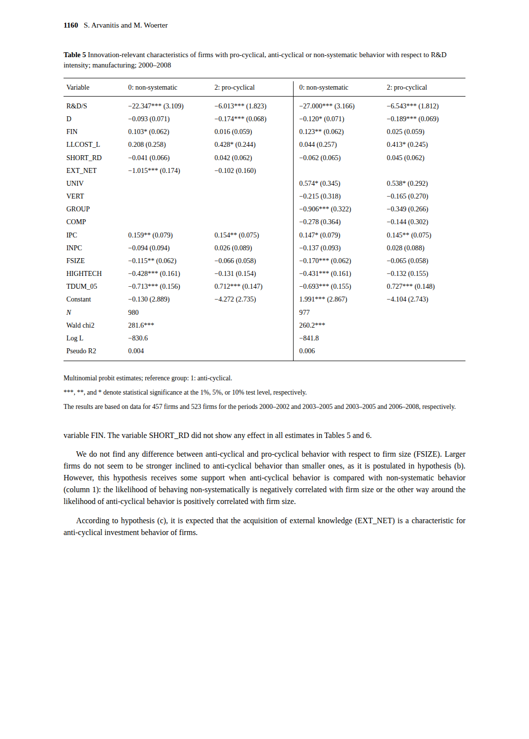1160 S. Arvanitis and M. Woerter
Table 5 Innovation-relevant characteristics of firms with pro-cyclical, anti-cyclical or non-systematic behavior with respect to R&D intensity; manufacturing; 2000–2008
| Variable | 0: non-systematic | 2: pro-cyclical | 0: non-systematic | 2: pro-cyclical |
| --- | --- | --- | --- | --- |
| R&D/S | −22.347*** (3.109) | −6.013*** (1.823) | −27.000*** (3.166) | −6.543*** (1.812) |
| D | −0.093 (0.071) | −0.174*** (0.068) | −0.120* (0.071) | −0.189*** (0.069) |
| FIN | 0.103* (0.062) | 0.016 (0.059) | 0.123** (0.062) | 0.025 (0.059) |
| LLCOST_L | 0.208 (0.258) | 0.428* (0.244) | 0.044 (0.257) | 0.413* (0.245) |
| SHORT_RD | −0.041 (0.066) | 0.042 (0.062) | −0.062 (0.065) | 0.045 (0.062) |
| EXT_NET | −1.015*** (0.174) | −0.102 (0.160) | | |
| UNIV | | | 0.574* (0.345) | 0.538* (0.292) |
| VERT | | | −0.215 (0.318) | −0.165 (0.270) |
| GROUP | | | −0.906*** (0.322) | −0.349 (0.266) |
| COMP | | | −0.278 (0.364) | −0.144 (0.302) |
| IPC | 0.159** (0.079) | 0.154** (0.075) | 0.147* (0.079) | 0.145** (0.075) |
| INPC | −0.094 (0.094) | 0.026 (0.089) | −0.137 (0.093) | 0.028 (0.088) |
| FSIZE | −0.115** (0.062) | −0.066 (0.058) | −0.170*** (0.062) | −0.065 (0.058) |
| HIGHTECH | −0.428*** (0.161) | −0.131 (0.154) | −0.431*** (0.161) | −0.132 (0.155) |
| TDUM_05 | −0.713*** (0.156) | 0.712*** (0.147) | −0.693*** (0.155) | 0.727*** (0.148) |
| Constant | −0.130 (2.889) | −4.272 (2.735) | 1.991*** (2.867) | −4.104 (2.743) |
| N | 980 | 977 |
| Wald chi2 | 281.6*** | 260.2*** |
| Log L | −830.6 | −841.8 |
| Pseudo R2 | 0.004 | 0.006 |
Multinomial probit estimates; reference group: 1: anti-cyclical.
***, **, and * denote statistical significance at the 1%, 5%, or 10% test level, respectively.
The results are based on data for 457 firms and 523 firms for the periods 2000–2002 and 2003–2005 and 2003–2005 and 2006–2008, respectively.
variable FIN. The variable SHORT_RD did not show any effect in all estimates in Tables 5 and 6.
We do not find any difference between anti-cyclical and pro-cyclical behavior with respect to firm size (FSIZE). Larger firms do not seem to be stronger inclined to anti-cyclical behavior than smaller ones, as it is postulated in hypothesis (b). However, this hypothesis receives some support when anti-cyclical behavior is compared with non-systematic behavior (column 1): the likelihood of behaving non-systematically is negatively correlated with firm size or the other way around the likelihood of anti-cyclical behavior is positively correlated with firm size.
According to hypothesis (c), it is expected that the acquisition of external knowledge (EXT_NET) is a characteristic for anti-cyclical investment behavior of firms.